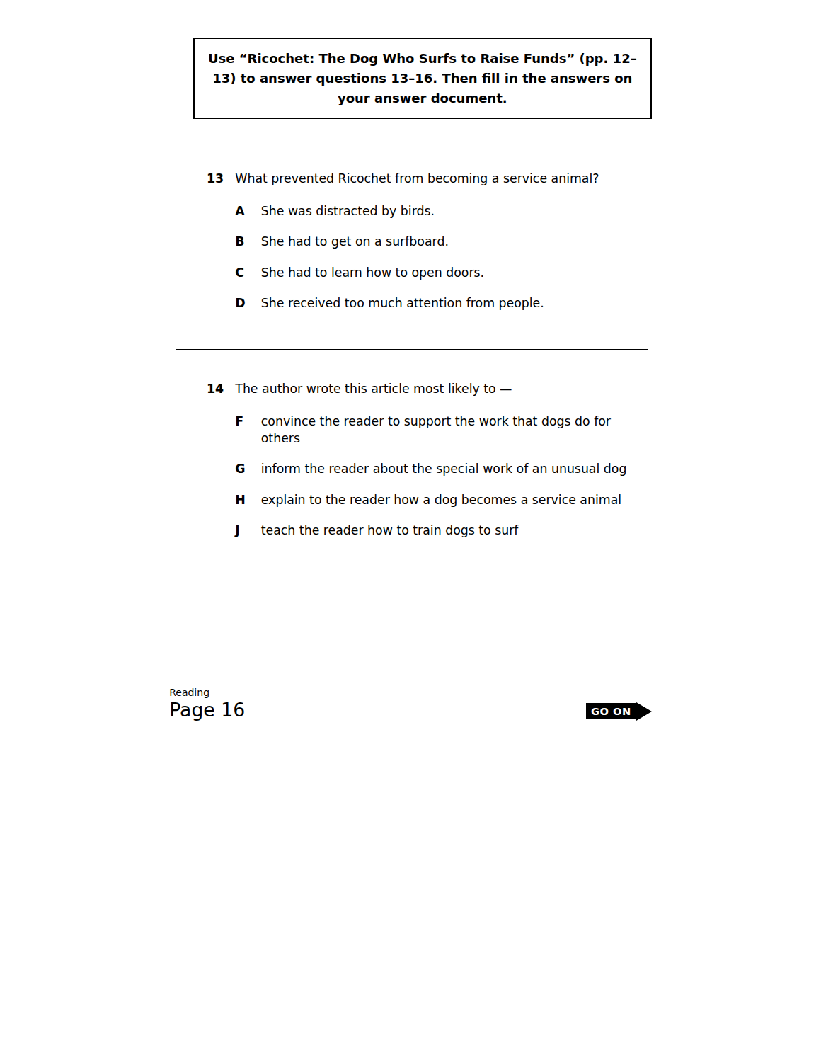Use “Ricochet: The Dog Who Surfs to Raise Funds” (pp. 12–13) to answer questions 13–16. Then fill in the answers on your answer document.
13 What prevented Ricochet from becoming a service animal?
AShe was distracted by birds.
BShe had to get on a surfboard.
CShe had to learn how to open doors.
DShe received too much attention from people.
14 The author wrote this article most likely to —
Fconvince the reader to support the work that dogs do for others
Ginform the reader about the special work of an unusual dog
Hexplain to the reader how a dog becomes a service animal
Jteach the reader how to train dogs to surf
Reading
Page 16
GO ON